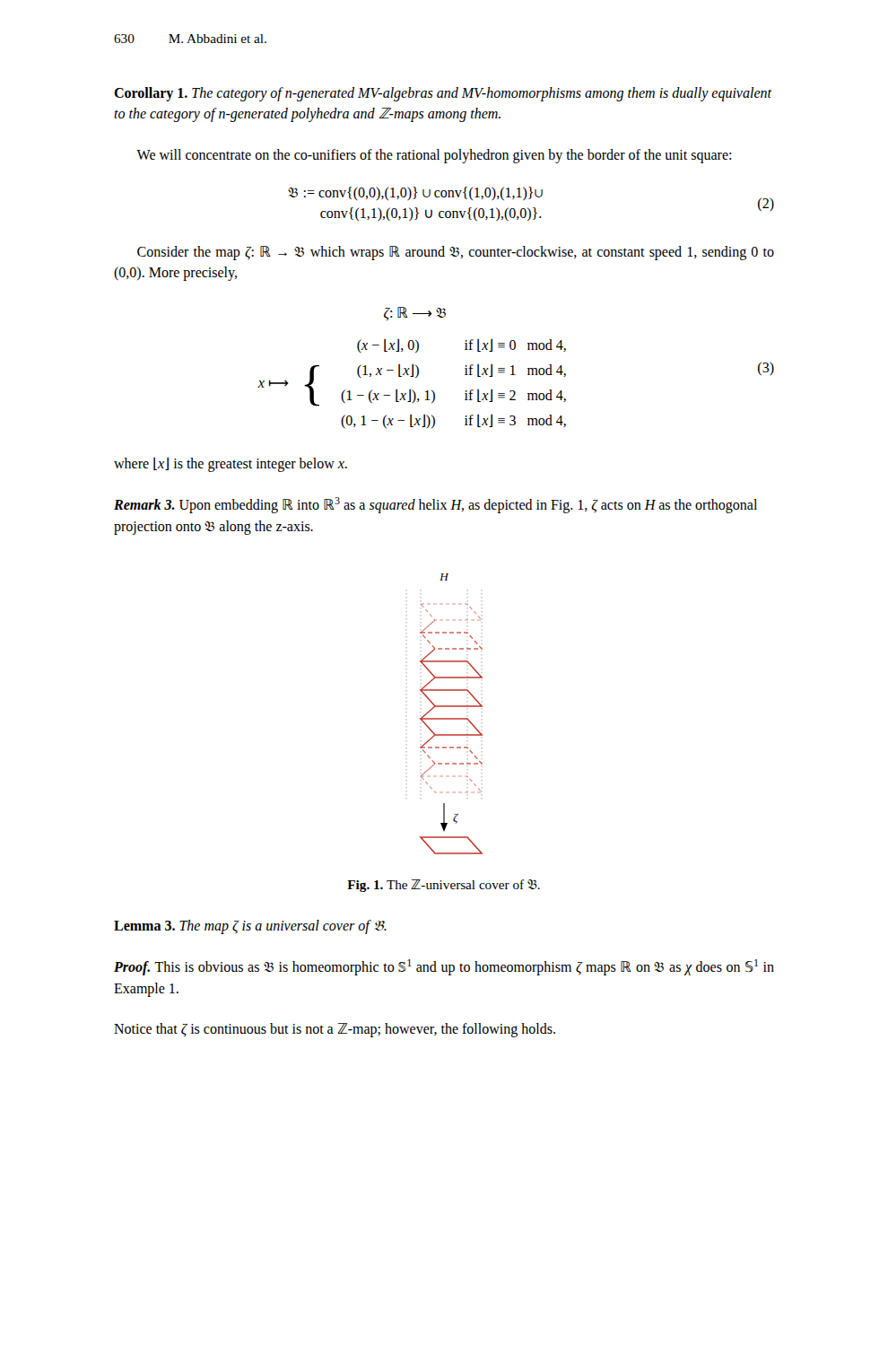630 M. Abbadini et al.
Corollary 1. The category of n-generated MV-algebras and MV-homomorphisms among them is dually equivalent to the category of n-generated polyhedra and ℤ-maps among them.
We will concentrate on the co-unifiers of the rational polyhedron given by the border of the unit square:
𝔅 := conv{(0,0),(1,0)} ∪ conv{(1,0),(1,1)}∪
conv{(1,1),(0,1)} ∪ conv{(0,1),(0,0)}.
(2)
Consider the map ζ: ℝ → 𝔅 which wraps ℝ around 𝔅, counter-clockwise, at constant speed 1, sending 0 to (0,0). More precisely,
| ζ : ℝ ⟶ 𝔅 |
| x ⟼ | { | / ( x − ⌊ x ⌋, 0) / if ⌊ x ⌋ ≡ 0 mod 4, / / (1, x − ⌊ x ⌋) / if ⌊ x ⌋ ≡ 1 mod 4, / / (1 − ( x − ⌊ x ⌋), 1) / if ⌊ x ⌋ ≡ 2 mod 4, / / (0, 1 − ( x − ⌊ x ⌋)) / if ⌊ x ⌋ ≡ 3 mod 4, / |
(3)
where ⌊x⌋ is the greatest integer below x.
Remark 3. Upon embedding ℝ into ℝ3 as a squared helix H, as depicted in Fig. 1, ζ acts on H as the orthogonal projection onto 𝔅 along the z-axis.
H ζ
Fig. 1. The ℤ-universal cover of 𝔅.
Lemma 3. The map ζ is a universal cover of 𝔅.
Proof. This is obvious as 𝔅 is homeomorphic to 𝕊1 and up to homeomorphism ζ maps ℝ on 𝔅 as χ does on 𝕊1 in Example 1.
Notice that ζ is continuous but is not a ℤ-map; however, the following holds.